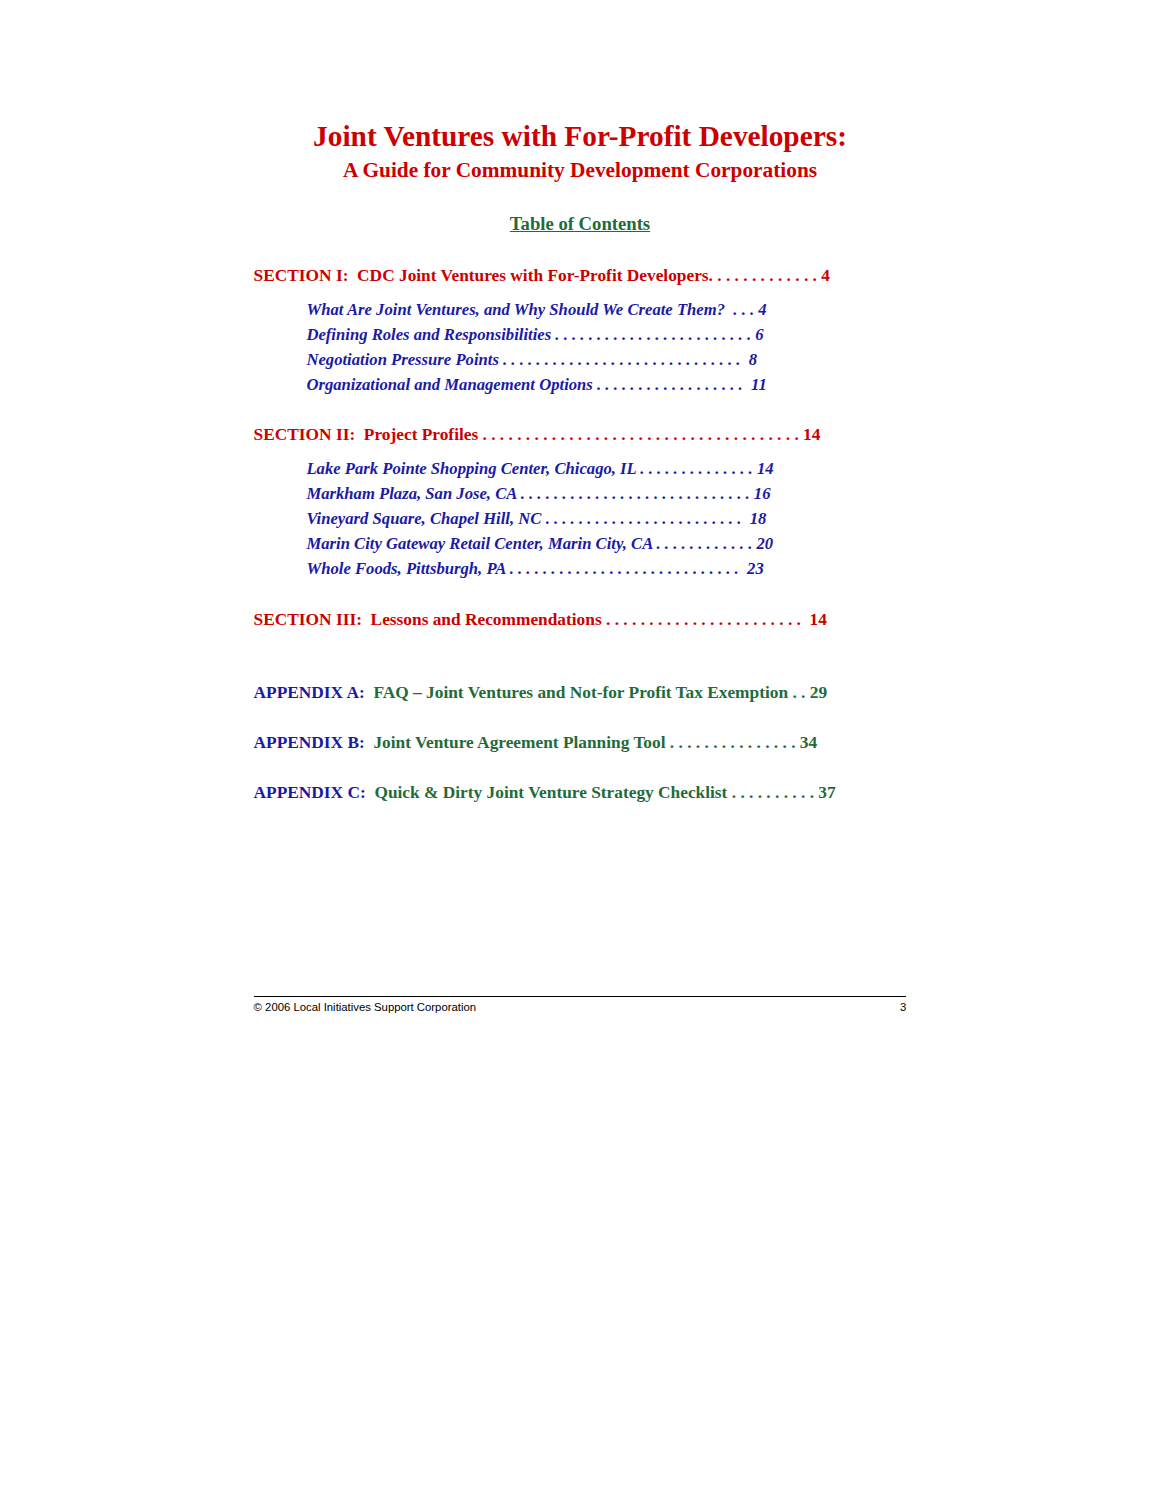Joint Ventures with For-Profit Developers:
A Guide for Community Development Corporations
Table of Contents
SECTION I: CDC Joint Ventures with For-Profit Developers. . . . . . . . . . . . . 4
What Are Joint Ventures, and Why Should We Create Them? . . . 4
Defining Roles and Responsibilities . . . . . . . . . . . . . . . . . . . . . . . . 6
Negotiation Pressure Points . . . . . . . . . . . . . . . . . . . . . . . . . . . . . 8
Organizational and Management Options . . . . . . . . . . . . . . . . . . 11
SECTION II: Project Profiles . . . . . . . . . . . . . . . . . . . . . . . . . . . . . . . . . . . . . 14
Lake Park Pointe Shopping Center, Chicago, IL . . . . . . . . . . . . . . 14
Markham Plaza, San Jose, CA . . . . . . . . . . . . . . . . . . . . . . . . . . . . 16
Vineyard Square, Chapel Hill, NC . . . . . . . . . . . . . . . . . . . . . . . . 18
Marin City Gateway Retail Center, Marin City, CA . . . . . . . . . . . . 20
Whole Foods, Pittsburgh, PA . . . . . . . . . . . . . . . . . . . . . . . . . . . . 23
SECTION III: Lessons and Recommendations . . . . . . . . . . . . . . . . . . . . . . . 14
APPENDIX A: FAQ – Joint Ventures and Not-for Profit Tax Exemption . . 29
APPENDIX B: Joint Venture Agreement Planning Tool . . . . . . . . . . . . . . . 34
APPENDIX C: Quick & Dirty Joint Venture Strategy Checklist . . . . . . . . . . 37
© 2006 Local Initiatives Support Corporation 3